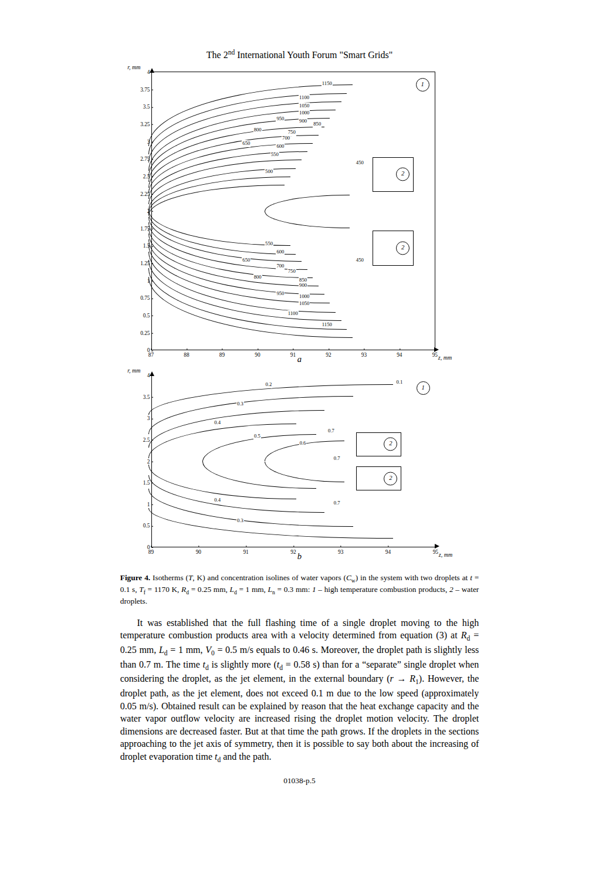The 2nd International Youth Forum "Smart Grids"
r, mm z, mm 4 3.75 3.5 3.25 3 2.75 2.5 2.25 2 1.75 1.5 1.25 1 0.75 0.5 0.25 0 87 88 89 90 91 92 93 94 95 1
2
2
1150 1100 1050 1000 950 900 850 800 750 700 650 600 550 500 450 550 600 650 700 750 800 850 900 950 1000 1050 1100 1150 450
a
r, mm z, mm 4 3.5 3 2.5 2 1.5 1 0.5 0 89 90 91 92 93 94 95 1
2
2
0.2 0.1 0.3 0.4 0.5 0.6 0.7 0.7 0.4 0.3 0.7
b
Figure 4. Isotherms (T, K) and concentration isolines of water vapors (Cw) in the system with two droplets at t = 0.1 s, Tf = 1170 K, Rd = 0.25 mm, Ld = 1 mm, Ln = 0.3 mm: 1 – high temperature combustion products, 2 – water droplets.
It was established that the full flashing time of a single droplet moving to the high temperature combustion products area with a velocity determined from equation (3) at Rd = 0.25 mm, Ld = 1 mm, V0 = 0.5 m/s equals to 0.46 s. Moreover, the droplet path is slightly less than 0.7 m. The time td is slightly more (td = 0.58 s) than for a “separate” single droplet when considering the droplet, as the jet element, in the external boundary (r → R1). However, the droplet path, as the jet element, does not exceed 0.1 m due to the low speed (approximately 0.05 m/s). Obtained result can be explained by reason that the heat exchange capacity and the water vapor outflow velocity are increased rising the droplet motion velocity. The droplet dimensions are decreased faster. But at that time the path grows. If the droplets in the sections approaching to the jet axis of symmetry, then it is possible to say both about the increasing of droplet evaporation time td and the path.
01038-p.5